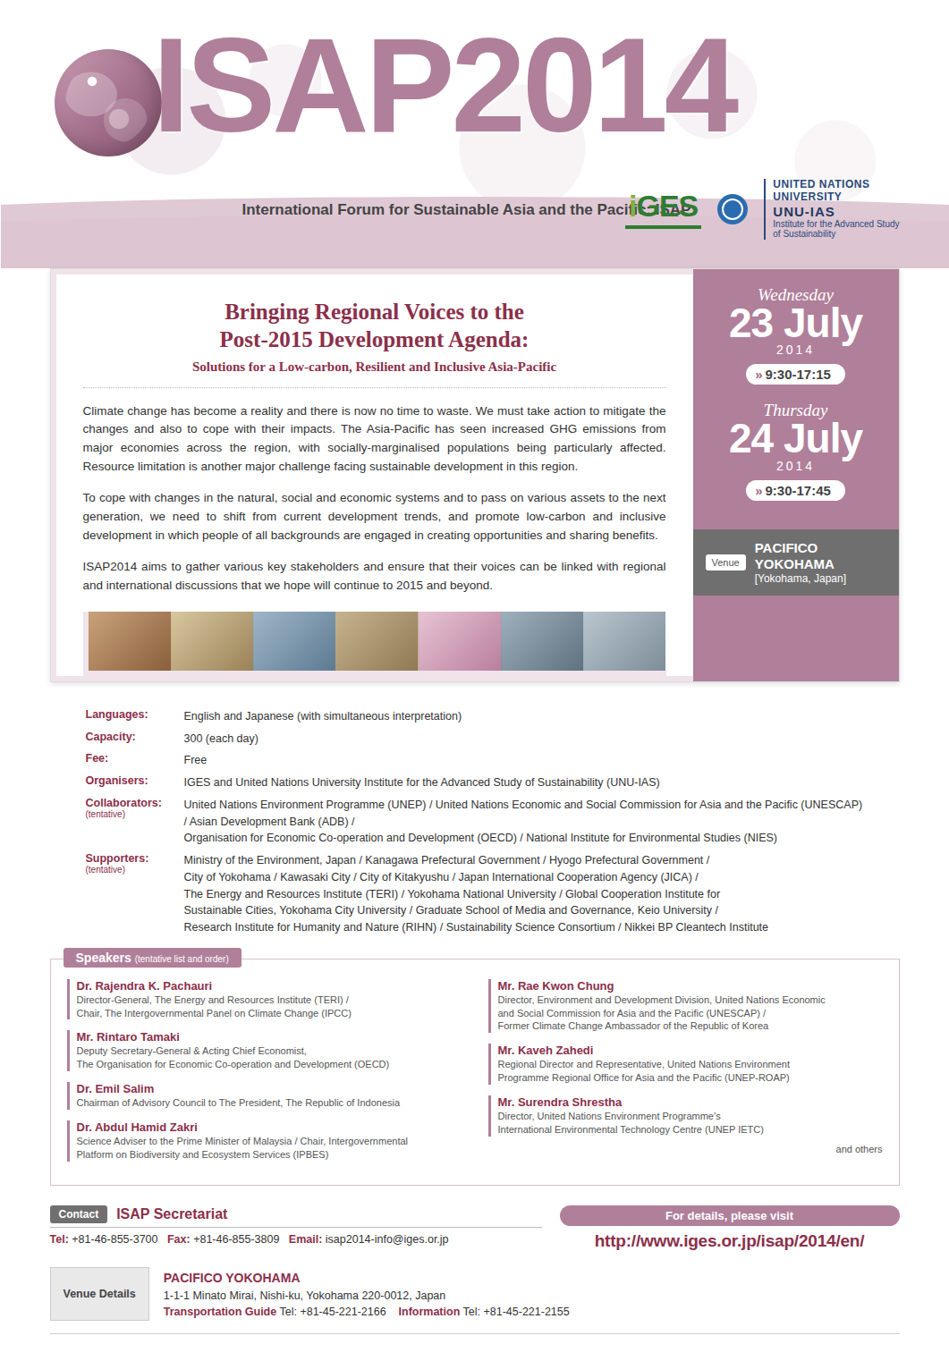ISAP2014
International Forum for Sustainable Asia and the Pacific: ISAP
i GES
UNITED NATIONS UNIVERSITY UNU-IAS Institute for the Advanced Study
of Sustainability
Bringing Regional Voices to the
Post-2015 Development Agenda:
Solutions for a Low-carbon, Resilient and Inclusive Asia-Pacific
Climate change has become a reality and there is now no time to waste. We must take action to mitigate the changes and also to cope with their impacts. The Asia-Pacific has seen increased GHG emissions from major economies across the region, with socially‑marginalised populations being particularly affected. Resource limitation is another major challenge facing sustainable development in this region.
To cope with changes in the natural, social and economic systems and to pass on various assets to the next generation, we need to shift from current development trends, and promote low‑carbon and inclusive development in which people of all backgrounds are engaged in creating opportunities and sharing benefits.
ISAP2014 aims to gather various key stakeholders and ensure that their voices can be linked with regional and international discussions that we hope will continue to 2015 and beyond.
Wednesday
23 July
2014
»9:30-17:15
Thursday
24 July
2014
»9:30-17:45
Venue
PACIFICO
YOKOHAMA
[Yokohama, Japan]
| Languages: | English and Japanese (with simultaneous interpretation) |
| Capacity: | 300 (each day) |
| Fee: | Free |
| Organisers: | IGES and United Nations University Institute for the Advanced Study of Sustainability (UNU-IAS) |
| Collaborators: (tentative) | United Nations Environment Programme (UNEP) / United Nations Economic and Social Commission for Asia and the Pacific (UNESCAP) / Asian Development Bank (ADB) / Organisation for Economic Co-operation and Development (OECD) / National Institute for Environmental Studies (NIES) |
| Supporters: (tentative) | Ministry of the Environment, Japan / Kanagawa Prefectural Government / Hyogo Prefectural Government / City of Yokohama / Kawasaki City / City of Kitakyushu / Japan International Cooperation Agency (JICA) / The Energy and Resources Institute (TERI) / Yokohama National University / Global Cooperation Institute for Sustainable Cities, Yokohama City University / Graduate School of Media and Governance, Keio University / Research Institute for Humanity and Nature (RIHN) / Sustainability Science Consortium / Nikkei BP Cleantech Institute |
Speakers (tentative list and order)
Dr. Rajendra K. Pachauri
Director-General, The Energy and Resources Institute (TERI) /
Chair, The Intergovernmental Panel on Climate Change (IPCC)
Mr. Rintaro Tamaki
Deputy Secretary-General & Acting Chief Economist,
The Organisation for Economic Co-operation and Development (OECD)
Dr. Emil Salim
Chairman of Advisory Council to The President, The Republic of Indonesia
Dr. Abdul Hamid Zakri
Science Adviser to the Prime Minister of Malaysia / Chair, Intergovernmental
Platform on Biodiversity and Ecosystem Services (IPBES)
Mr. Rae Kwon Chung
Director, Environment and Development Division, United Nations Economic
and Social Commission for Asia and the Pacific (UNESCAP) /
Former Climate Change Ambassador of the Republic of Korea
Mr. Kaveh Zahedi
Regional Director and Representative, United Nations Environment
Programme Regional Office for Asia and the Pacific (UNEP-ROAP)
Mr. Surendra Shrestha
Director, United Nations Environment Programme’s
International Environmental Technology Centre (UNEP IETC)
and others
Contact ISAP Secretariat
Tel: +81-46-855-3700 Fax: +81-46-855-3809 Email: isap2014-info@iges.or.jp
For details, please visit
http://www.iges.or.jp/isap/2014/en/
Venue Details
PACIFICO YOKOHAMA
1-1-1 Minato Mirai, Nishi-ku, Yokohama 220-0012, Japan
Transportation Guide Tel: +81-45-221-2166 Information Tel: +81-45-221-2155